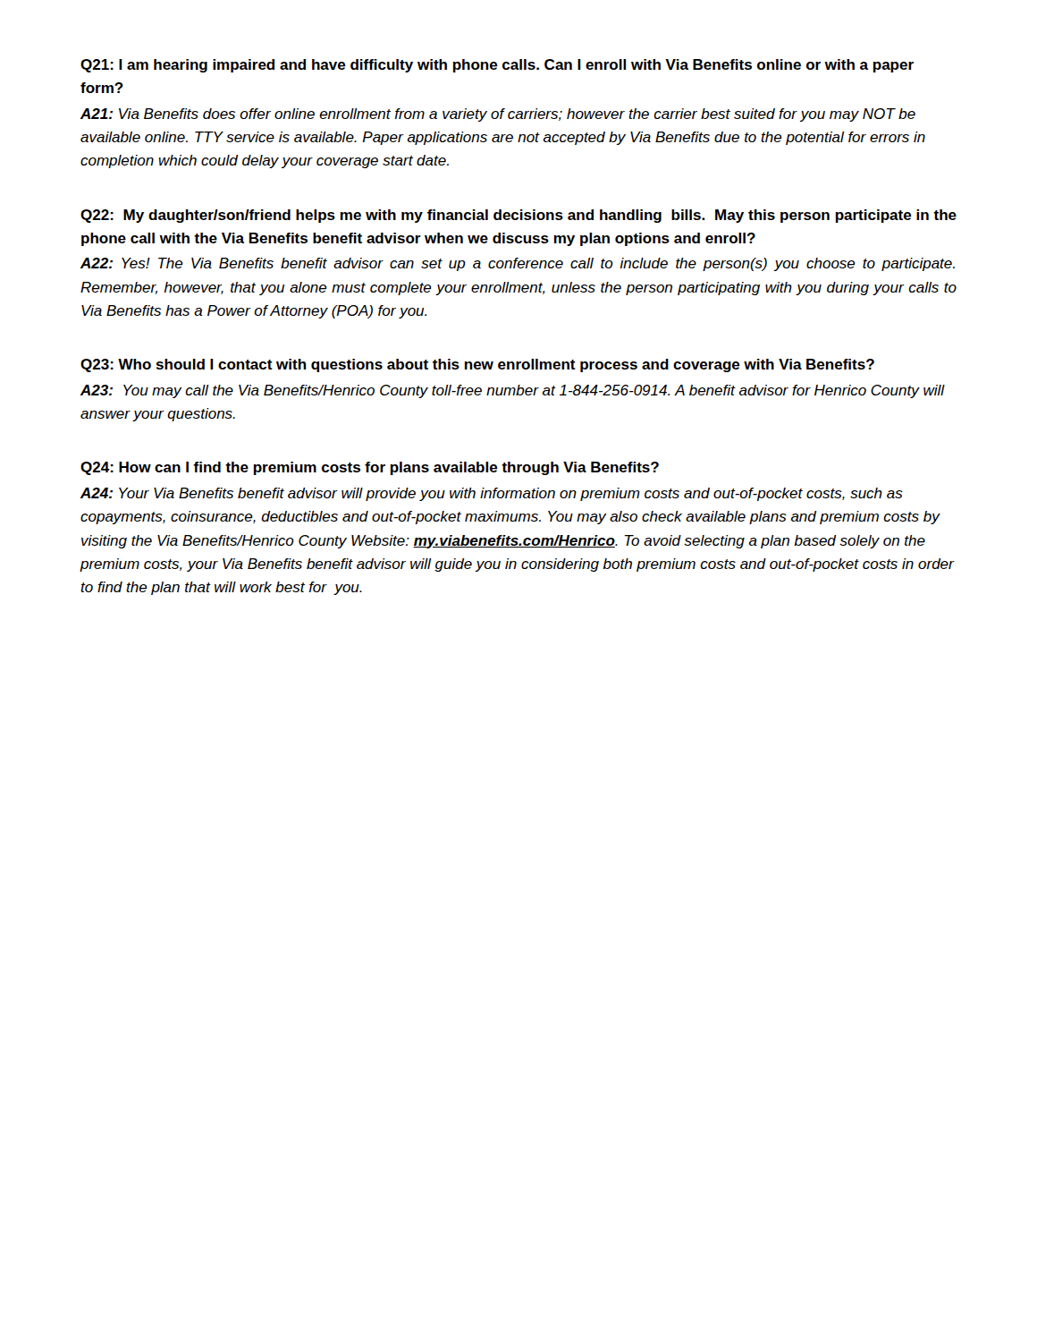Q21: I am hearing impaired and have difficulty with phone calls. Can I enroll with Via Benefits online or with a paper form?
A21: Via Benefits does offer online enrollment from a variety of carriers; however the carrier best suited for you may NOT be available online. TTY service is available. Paper applications are not accepted by Via Benefits due to the potential for errors in completion which could delay your coverage start date.
Q22: My daughter/son/friend helps me with my financial decisions and handling bills. May this person participate in the phone call with the Via Benefits benefit advisor when we discuss my plan options and enroll?
A22: Yes! The Via Benefits benefit advisor can set up a conference call to include the person(s) you choose to participate. Remember, however, that you alone must complete your enrollment, unless the person participating with you during your calls to Via Benefits has a Power of Attorney (POA) for you.
Q23: Who should I contact with questions about this new enrollment process and coverage with Via Benefits?
A23: You may call the Via Benefits/Henrico County toll-free number at 1-844-256-0914. A benefit advisor for Henrico County will answer your questions.
Q24: How can I find the premium costs for plans available through Via Benefits?
A24: Your Via Benefits benefit advisor will provide you with information on premium costs and out-of-pocket costs, such as copayments, coinsurance, deductibles and out-of-pocket maximums. You may also check available plans and premium costs by visiting the Via Benefits/Henrico County Website: my.viabenefits.com/Henrico. To avoid selecting a plan based solely on the premium costs, your Via Benefits benefit advisor will guide you in considering both premium costs and out-of-pocket costs in order to find the plan that will work best for you.